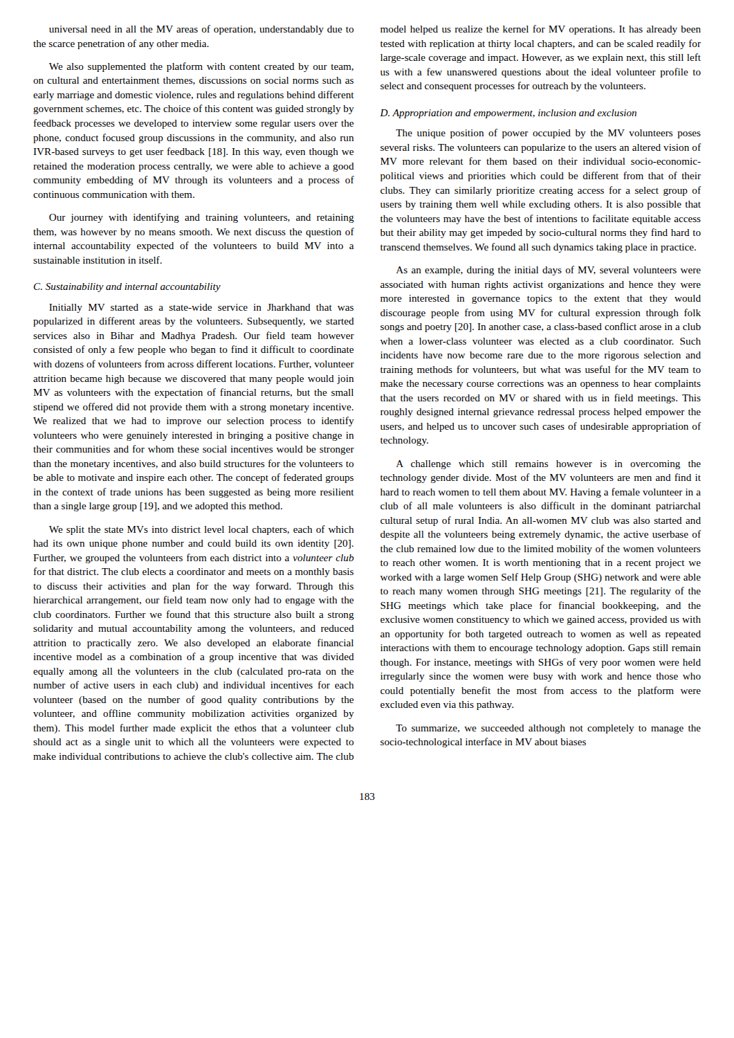universal need in all the MV areas of operation, understandably due to the scarce penetration of any other media.
We also supplemented the platform with content created by our team, on cultural and entertainment themes, discussions on social norms such as early marriage and domestic violence, rules and regulations behind different government schemes, etc. The choice of this content was guided strongly by feedback processes we developed to interview some regular users over the phone, conduct focused group discussions in the community, and also run IVR-based surveys to get user feedback [18]. In this way, even though we retained the moderation process centrally, we were able to achieve a good community embedding of MV through its volunteers and a process of continuous communication with them.
Our journey with identifying and training volunteers, and retaining them, was however by no means smooth. We next discuss the question of internal accountability expected of the volunteers to build MV into a sustainable institution in itself.
C. Sustainability and internal accountability
Initially MV started as a state-wide service in Jharkhand that was popularized in different areas by the volunteers. Subsequently, we started services also in Bihar and Madhya Pradesh. Our field team however consisted of only a few people who began to find it difficult to coordinate with dozens of volunteers from across different locations. Further, volunteer attrition became high because we discovered that many people would join MV as volunteers with the expectation of financial returns, but the small stipend we offered did not provide them with a strong monetary incentive. We realized that we had to improve our selection process to identify volunteers who were genuinely interested in bringing a positive change in their communities and for whom these social incentives would be stronger than the monetary incentives, and also build structures for the volunteers to be able to motivate and inspire each other. The concept of federated groups in the context of trade unions has been suggested as being more resilient than a single large group [19], and we adopted this method.
We split the state MVs into district level local chapters, each of which had its own unique phone number and could build its own identity [20]. Further, we grouped the volunteers from each district into a volunteer club for that district. The club elects a coordinator and meets on a monthly basis to discuss their activities and plan for the way forward. Through this hierarchical arrangement, our field team now only had to engage with the club coordinators. Further we found that this structure also built a strong solidarity and mutual accountability among the volunteers, and reduced attrition to practically zero. We also developed an elaborate financial incentive model as a combination of a group incentive that was divided equally among all the volunteers in the club (calculated pro-rata on the number of active users in each club) and individual incentives for each volunteer (based on the number of good quality contributions by the volunteer, and offline community mobilization activities organized by them). This model further made explicit the ethos that a volunteer club should act as a single unit to which all the volunteers were expected to make individual contributions to achieve the club's collective aim. The club model helped us realize the kernel for MV operations. It has already been tested with replication at thirty local chapters, and can be scaled readily for large-scale coverage and impact. However, as we explain next, this still left us with a few unanswered questions about the ideal volunteer profile to select and consequent processes for outreach by the volunteers.
D. Appropriation and empowerment, inclusion and exclusion
The unique position of power occupied by the MV volunteers poses several risks. The volunteers can popularize to the users an altered vision of MV more relevant for them based on their individual socio-economic-political views and priorities which could be different from that of their clubs. They can similarly prioritize creating access for a select group of users by training them well while excluding others. It is also possible that the volunteers may have the best of intentions to facilitate equitable access but their ability may get impeded by socio-cultural norms they find hard to transcend themselves. We found all such dynamics taking place in practice.
As an example, during the initial days of MV, several volunteers were associated with human rights activist organizations and hence they were more interested in governance topics to the extent that they would discourage people from using MV for cultural expression through folk songs and poetry [20]. In another case, a class-based conflict arose in a club when a lower-class volunteer was elected as a club coordinator. Such incidents have now become rare due to the more rigorous selection and training methods for volunteers, but what was useful for the MV team to make the necessary course corrections was an openness to hear complaints that the users recorded on MV or shared with us in field meetings. This roughly designed internal grievance redressal process helped empower the users, and helped us to uncover such cases of undesirable appropriation of technology.
A challenge which still remains however is in overcoming the technology gender divide. Most of the MV volunteers are men and find it hard to reach women to tell them about MV. Having a female volunteer in a club of all male volunteers is also difficult in the dominant patriarchal cultural setup of rural India. An all-women MV club was also started and despite all the volunteers being extremely dynamic, the active userbase of the club remained low due to the limited mobility of the women volunteers to reach other women. It is worth mentioning that in a recent project we worked with a large women Self Help Group (SHG) network and were able to reach many women through SHG meetings [21]. The regularity of the SHG meetings which take place for financial bookkeeping, and the exclusive women constituency to which we gained access, provided us with an opportunity for both targeted outreach to women as well as repeated interactions with them to encourage technology adoption. Gaps still remain though. For instance, meetings with SHGs of very poor women were held irregularly since the women were busy with work and hence those who could potentially benefit the most from access to the platform were excluded even via this pathway.
To summarize, we succeeded although not completely to manage the socio-technological interface in MV about biases
183